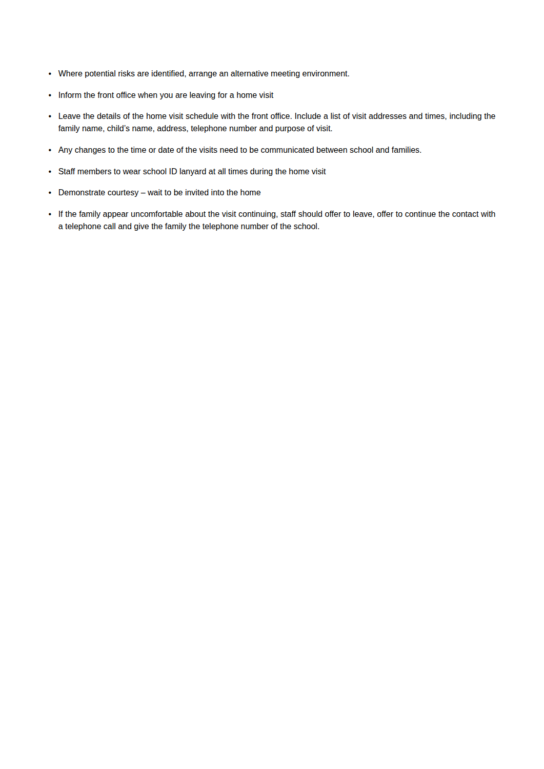Where potential risks are identified, arrange an alternative meeting environment.
Inform the front office when you are leaving for a home visit
Leave the details of the home visit schedule with the front office. Include a list of visit addresses and times, including the family name, child’s name, address, telephone number and purpose of visit.
Any changes to the time or date of the visits need to be communicated between school and families.
Staff members to wear school ID lanyard at all times during the home visit
Demonstrate courtesy – wait to be invited into the home
If the family appear uncomfortable about the visit continuing, staff should offer to leave, offer to continue the contact with a telephone call and give the family the telephone number of the school.